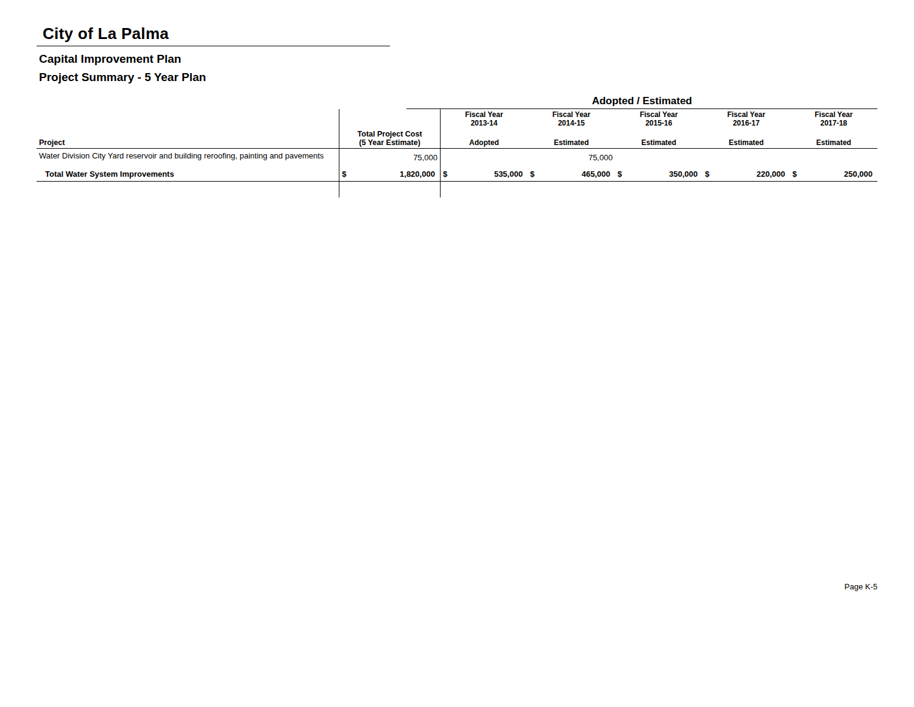City of La Palma
Capital Improvement Plan
Project Summary - 5 Year Plan
Adopted / Estimated
| | | Fiscal Year 2013-14 | Fiscal Year 2014-15 | Fiscal Year 2015-16 | Fiscal Year 2016-17 | Fiscal Year 2017-18 |
| --- | --- | --- | --- | --- | --- | --- |
| Project | Total Project Cost (5 Year Estimate) | Adopted | Estimated | Estimated | Estimated | Estimated |
| Water Division City Yard reservoir and building reroofing, painting and pavements | 75,000 | | 75,000 | | | |
| Total Water System Improvements | $ 1,820,000 | $ 535,000 | $ 465,000 | $ 350,000 | $ 220,000 | $ 250,000 |
Page K-5